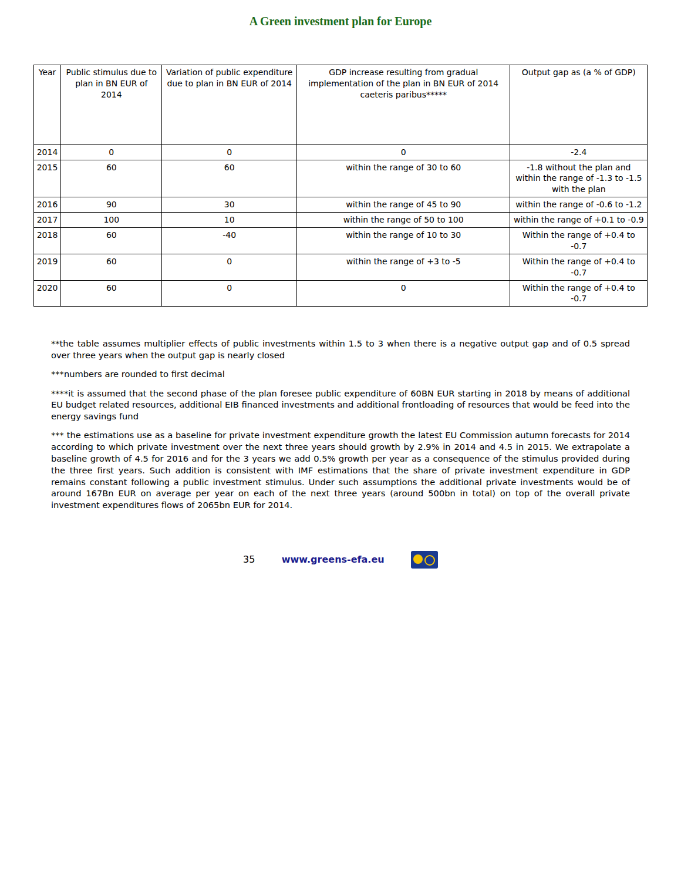A Green investment plan for Europe
| Year | Public stimulus due to plan in BN EUR of 2014 | Variation of public expenditure due to plan in BN EUR of 2014 | GDP increase resulting from gradual implementation of the plan in BN EUR of 2014 caeteris paribus***** | Output gap as (a % of GDP) |
| --- | --- | --- | --- | --- |
| 2014 | 0 | 0 | 0 | -2.4 |
| 2015 | 60 | 60 | within the range of 30 to 60 | -1.8 without the plan and within the range of -1.3 to -1.5 with the plan |
| 2016 | 90 | 30 | within the range of 45 to 90 | within the range of -0.6 to -1.2 |
| 2017 | 100 | 10 | within the range of 50 to 100 | within the range of +0.1 to -0.9 |
| 2018 | 60 | -40 | within the range of 10 to 30 | Within the range of +0.4 to -0.7 |
| 2019 | 60 | 0 | within the range of +3 to -5 | Within the range of +0.4 to -0.7 |
| 2020 | 60 | 0 | 0 | Within the range of +0.4 to -0.7 |
**the table assumes multiplier effects of public investments within 1.5 to 3 when there is a negative output gap and of 0.5 spread over three years when the output gap is nearly closed
***numbers are rounded to first decimal
****it is assumed that the second phase of the plan foresee public expenditure of 60BN EUR starting in 2018 by means of additional EU budget related resources, additional EIB financed investments and additional frontloading of resources that would be feed into the energy savings fund
*** the estimations use as a baseline for private investment expenditure growth the latest EU Commission autumn forecasts for 2014 according to which private investment over the next three years should growth by 2.9% in 2014 and 4.5 in 2015. We extrapolate a baseline growth of 4.5 for 2016 and for the 3 years we add 0.5% growth per year as a consequence of the stimulus provided during the three first years. Such addition is consistent with IMF estimations that the share of private investment expenditure in GDP remains constant following a public investment stimulus. Under such assumptions the additional private investments would be of around 167Bn EUR on average per year on each of the next three years (around 500bn in total) on top of the overall private investment expenditures flows of 2065bn EUR for 2014.
35 www.greens-efa.eu